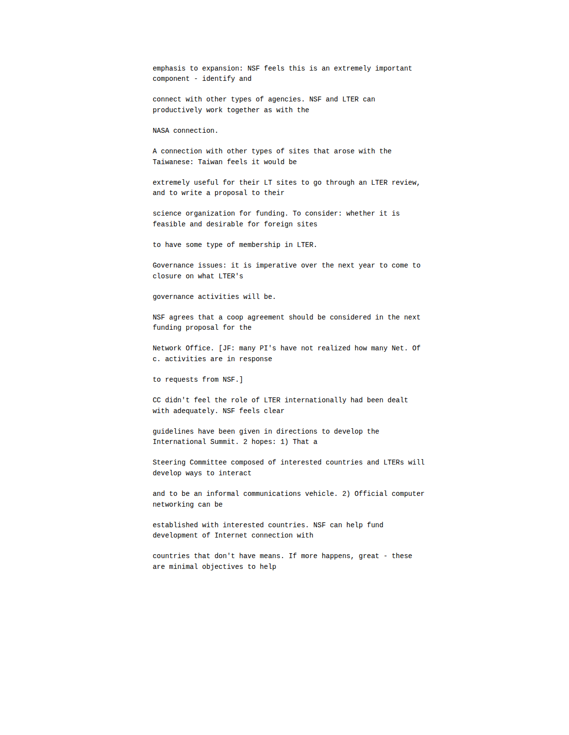emphasis to expansion: NSF feels this is an extremely important component - identify and
connect with other types of agencies. NSF and LTER can productively work together as with the
NASA connection.
A connection with other types of sites that arose with the Taiwanese: Taiwan feels it would be
extremely useful for their LT sites to go through an LTER review, and to write a proposal to their
science organization for funding. To consider: whether it is feasible and desirable for foreign sites
to have some type of membership in LTER.
Governance issues: it is imperative over the next year to come to closure on what LTER's
governance activities will be.
NSF agrees that a coop agreement should be considered in the next funding proposal for the
Network Office. [JF: many PI's have not realized how many Net. Of c. activities are in response
to requests from NSF.]
CC didn't feel the role of LTER internationally had been dealt with adequately. NSF feels clear
guidelines have been given in directions to develop the International Summit. 2 hopes: 1) That a
Steering Committee composed of interested countries and LTERs will develop ways to interact
and to be an informal communications vehicle. 2) Official computer networking can be
established with interested countries. NSF can help fund development of Internet connection with
countries that don't have means. If more happens, great - these are minimal objectives to help